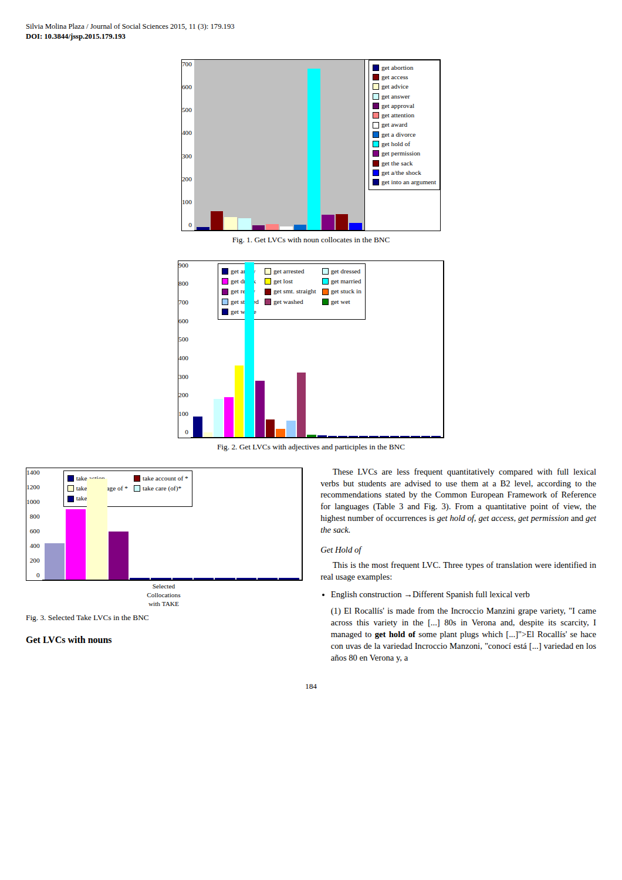Silvia Molina Plaza / Journal of Social Sciences 2015, 11 (3): 179.193
DOI: 10.3844/jssp.2015.179.193
7006005004003002001000
get abortion
get access
get advice
get answer
get approval
get attention
get award
get a divorce
get hold of
get permission
get the sack
get a/the shock
get into an argument
Fig. 1. Get LVCs with noun collocates in the BNC
9008007006005004003002001000
get angry
get arrested
get dressed
get drunk
get lost
get married
get ready
get smt. straight
get stuck in
get stuffed
get washed
get wet
get worse
Fig. 2. Get LVCs with adjectives and participles in the BNC
1400120010008006004002000
take action
take account of *
take advantage of *
take care (of)*
take time
Selected
Collocations
with TAKE
Fig. 3. Selected Take LVCs in the BNC
Get LVCs with nouns
These LVCs are less frequent quantitatively compared with full lexical verbs but students are advised to use them at a B2 level, according to the recommendations stated by the Common European Framework of Reference for languages (Table 3 and Fig. 3). From a quantitative point of view, the highest number of occurrences is get hold of, get access, get permission and get the sack.
Get Hold of
This is the most frequent LVC. Three types of translation were identified in real usage examples:
English construction →Different Spanish full lexical verb
(1) El Rocallís' is made from the Incroccio Manzini grape variety, "I came across this variety in the [...] 80s in Verona and, despite its scarcity, I managed to get hold of some plant plugs which [...]">El Rocallís' se hace con uvas de la variedad Incroccio Manzoni, "conocí está [...] variedad en los años 80 en Verona y, a
184